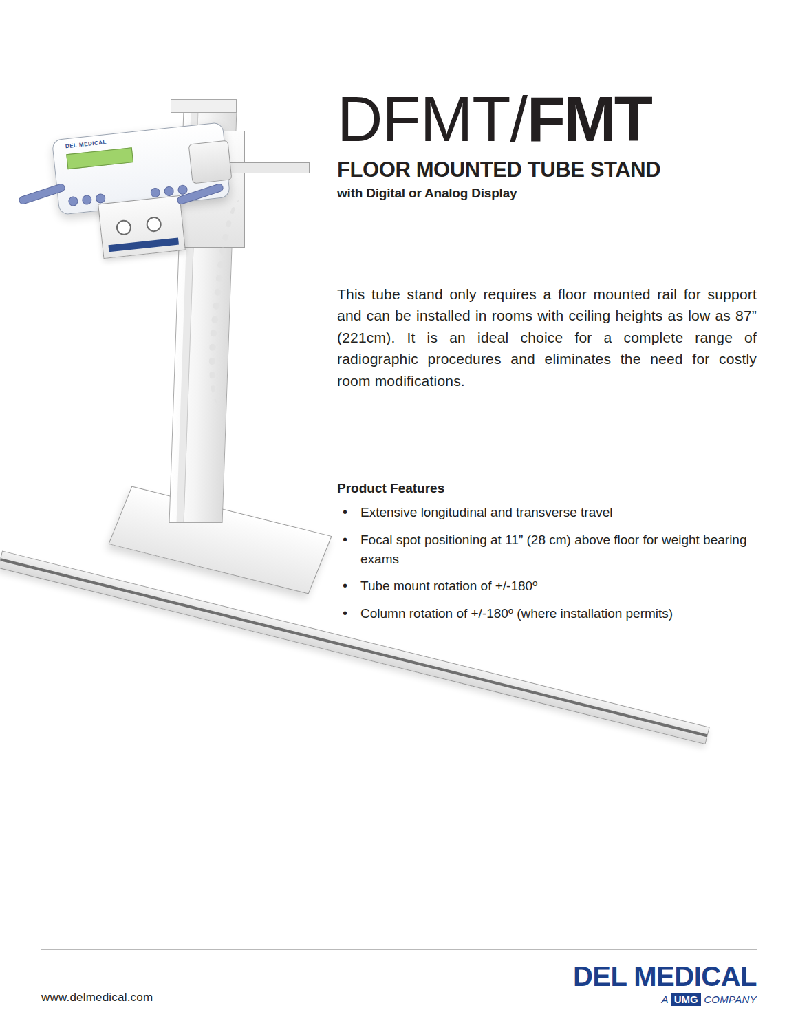DEL MEDICAL
DFMT/FMT
FLOOR MOUNTED TUBE STAND
with Digital or Analog Display
This tube stand only requires a floor mounted rail for support and can be installed in rooms with ceiling heights as low as 87” (221cm). It is an ideal choice for a complete range of radiographic procedures and eliminates the need for costly room modifications.
Product Features
Extensive longitudinal and transverse travel
Focal spot positioning at 11” (28 cm) above floor for weight bearing exams
Tube mount rotation of +/-180º
Column rotation of +/-180º (where installation permits)
www.delmedical.com
DEL MEDICAL
A UMG COMPANY